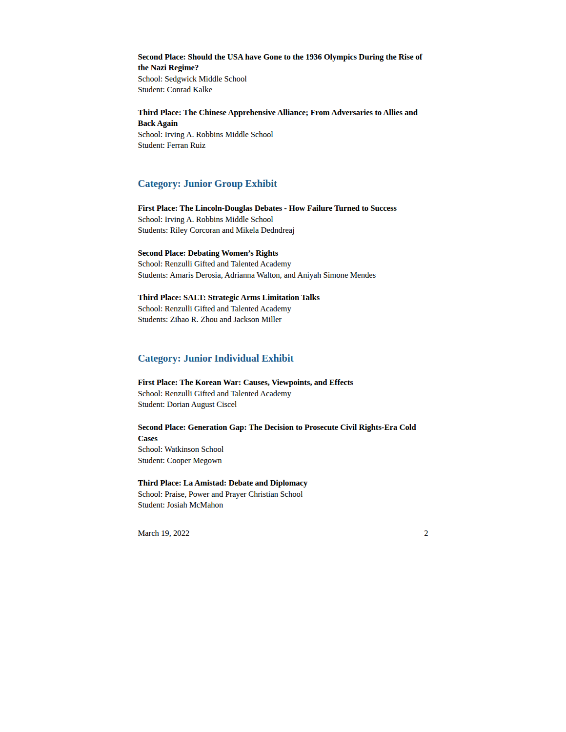Second Place: Should the USA have Gone to the 1936 Olympics During the Rise of the Nazi Regime?
School: Sedgwick Middle School
Student: Conrad Kalke
Third Place: The Chinese Apprehensive Alliance; From Adversaries to Allies and Back Again
School: Irving A. Robbins Middle School
Student: Ferran Ruiz
Category: Junior Group Exhibit
First Place: The Lincoln-Douglas Debates - How Failure Turned to Success
School: Irving A. Robbins Middle School
Students: Riley Corcoran and Mikela Dedndreaj
Second Place: Debating Women’s Rights
School: Renzulli Gifted and Talented Academy
Students: Amaris Derosia, Adrianna Walton, and Aniyah Simone Mendes
Third Place: SALT: Strategic Arms Limitation Talks
School: Renzulli Gifted and Talented Academy
Students: Zihao R. Zhou and Jackson Miller
Category: Junior Individual Exhibit
First Place: The Korean War: Causes, Viewpoints, and Effects
School: Renzulli Gifted and Talented Academy
Student: Dorian August Ciscel
Second Place: Generation Gap: The Decision to Prosecute Civil Rights-Era Cold Cases
School: Watkinson School
Student: Cooper Megown
Third Place: La Amistad: Debate and Diplomacy
School: Praise, Power and Prayer Christian School
Student: Josiah McMahon
March 19, 2022 2